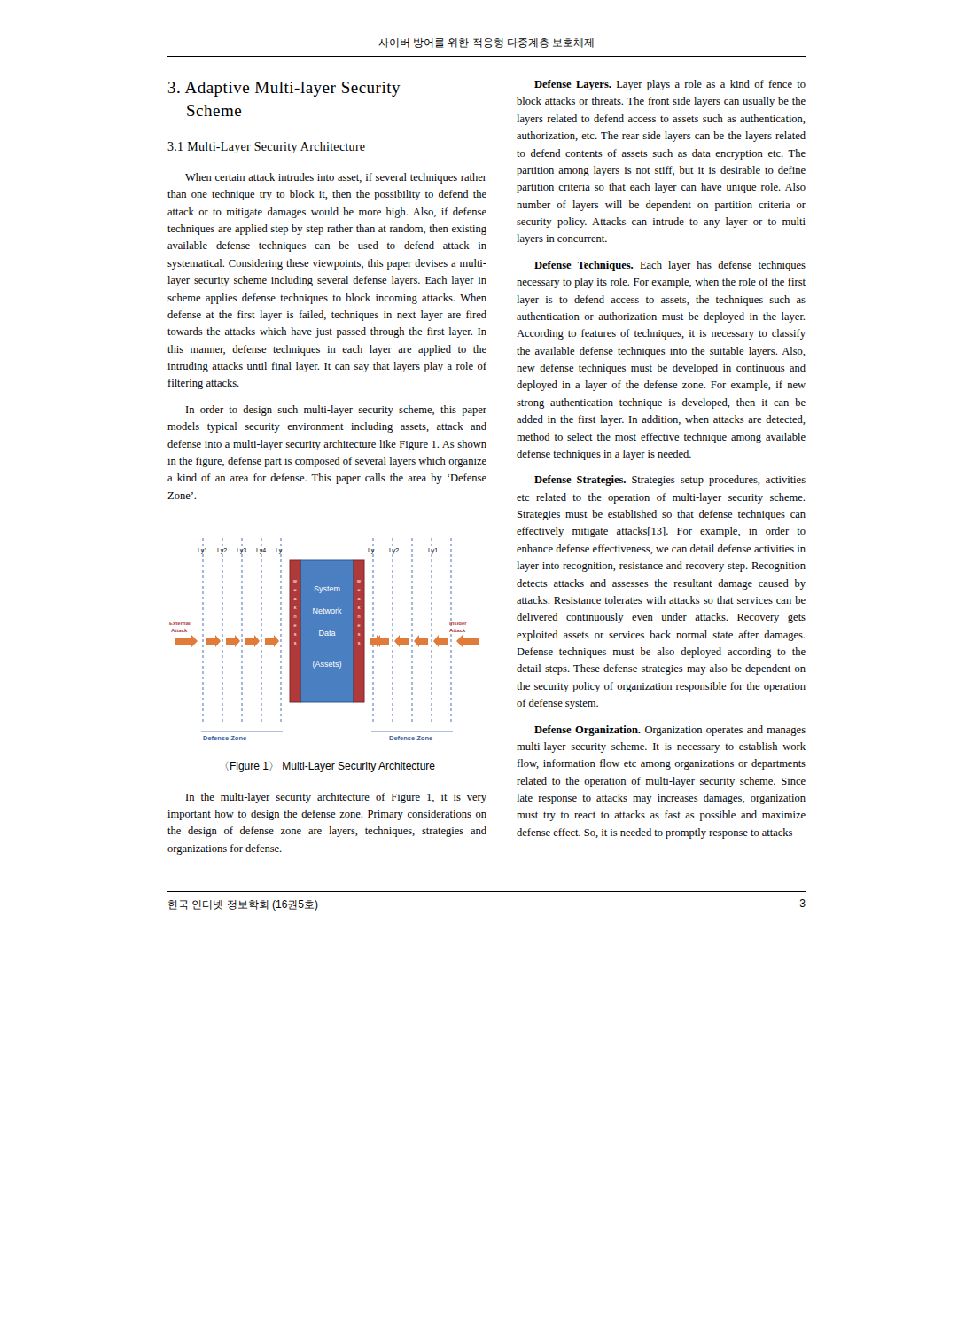사이버 방어를 위한 적응형 다중계층 보호체제
3. Adaptive Multi-layer Security
Scheme
3.1 Multi-Layer Security Architecture
When certain attack intrudes into asset, if several techniques rather than one technique try to block it, then the possibility to defend the attack or to mitigate damages would be more high. Also, if defense techniques are applied step by step rather than at random, then existing available defense techniques can be used to defend attack in systematical. Considering these viewpoints, this paper devises a multi-layer security scheme including several defense layers. Each layer in scheme applies defense techniques to block incoming attacks. When defense at the first layer is failed, techniques in next layer are fired towards the attacks which have just passed through the first layer. In this manner, defense techniques in each layer are applied to the intruding attacks until final layer. It can say that layers play a role of filtering attacks.
In order to design such multi-layer security scheme, this paper models typical security environment including assets, attack and defense into a multi-layer security architecture like Figure 1. As shown in the figure, defense part is composed of several layers which organize a kind of an area for defense. This paper calls the area by ‘Defense Zone’.
Ly1 Ly2 Ly3 Ly4 Ly... Ly... Ly2 Ly1 System Network Data (Assets) weakness weakness External Attack Insider Attack Defense Zone Defense Zone
〈Figure 1〉 Multi-Layer Security Architecture
In the multi-layer security architecture of Figure 1, it is very important how to design the defense zone. Primary considerations on the design of defense zone are layers, techniques, strategies and organizations for defense.
Defense Layers. Layer plays a role as a kind of fence to block attacks or threats. The front side layers can usually be the layers related to defend access to assets such as authentication, authorization, etc. The rear side layers can be the layers related to defend contents of assets such as data encryption etc. The partition among layers is not stiff, but it is desirable to define partition criteria so that each layer can have unique role. Also number of layers will be dependent on partition criteria or security policy. Attacks can intrude to any layer or to multi layers in concurrent.
Defense Techniques. Each layer has defense techniques necessary to play its role. For example, when the role of the first layer is to defend access to assets, the techniques such as authentication or authorization must be deployed in the layer. According to features of techniques, it is necessary to classify the available defense techniques into the suitable layers. Also, new defense techniques must be developed in continuous and deployed in a layer of the defense zone. For example, if new strong authentication technique is developed, then it can be added in the first layer. In addition, when attacks are detected, method to select the most effective technique among available defense techniques in a layer is needed.
Defense Strategies. Strategies setup procedures, activities etc related to the operation of multi-layer security scheme. Strategies must be established so that defense techniques can effectively mitigate attacks[13]. For example, in order to enhance defense effectiveness, we can detail defense activities in layer into recognition, resistance and recovery step. Recognition detects attacks and assesses the resultant damage caused by attacks. Resistance tolerates with attacks so that services can be delivered continuously even under attacks. Recovery gets exploited assets or services back normal state after damages. Defense techniques must be also deployed according to the detail steps. These defense strategies may also be dependent on the security policy of organization responsible for the operation of defense system.
Defense Organization. Organization operates and manages multi-layer security scheme. It is necessary to establish work flow, information flow etc among organizations or departments related to the operation of multi-layer security scheme. Since late response to attacks may increases damages, organization must try to react to attacks as fast as possible and maximize defense effect. So, it is needed to promptly response to attacks
한국 인터넷 정보학회 (16권5호)
3